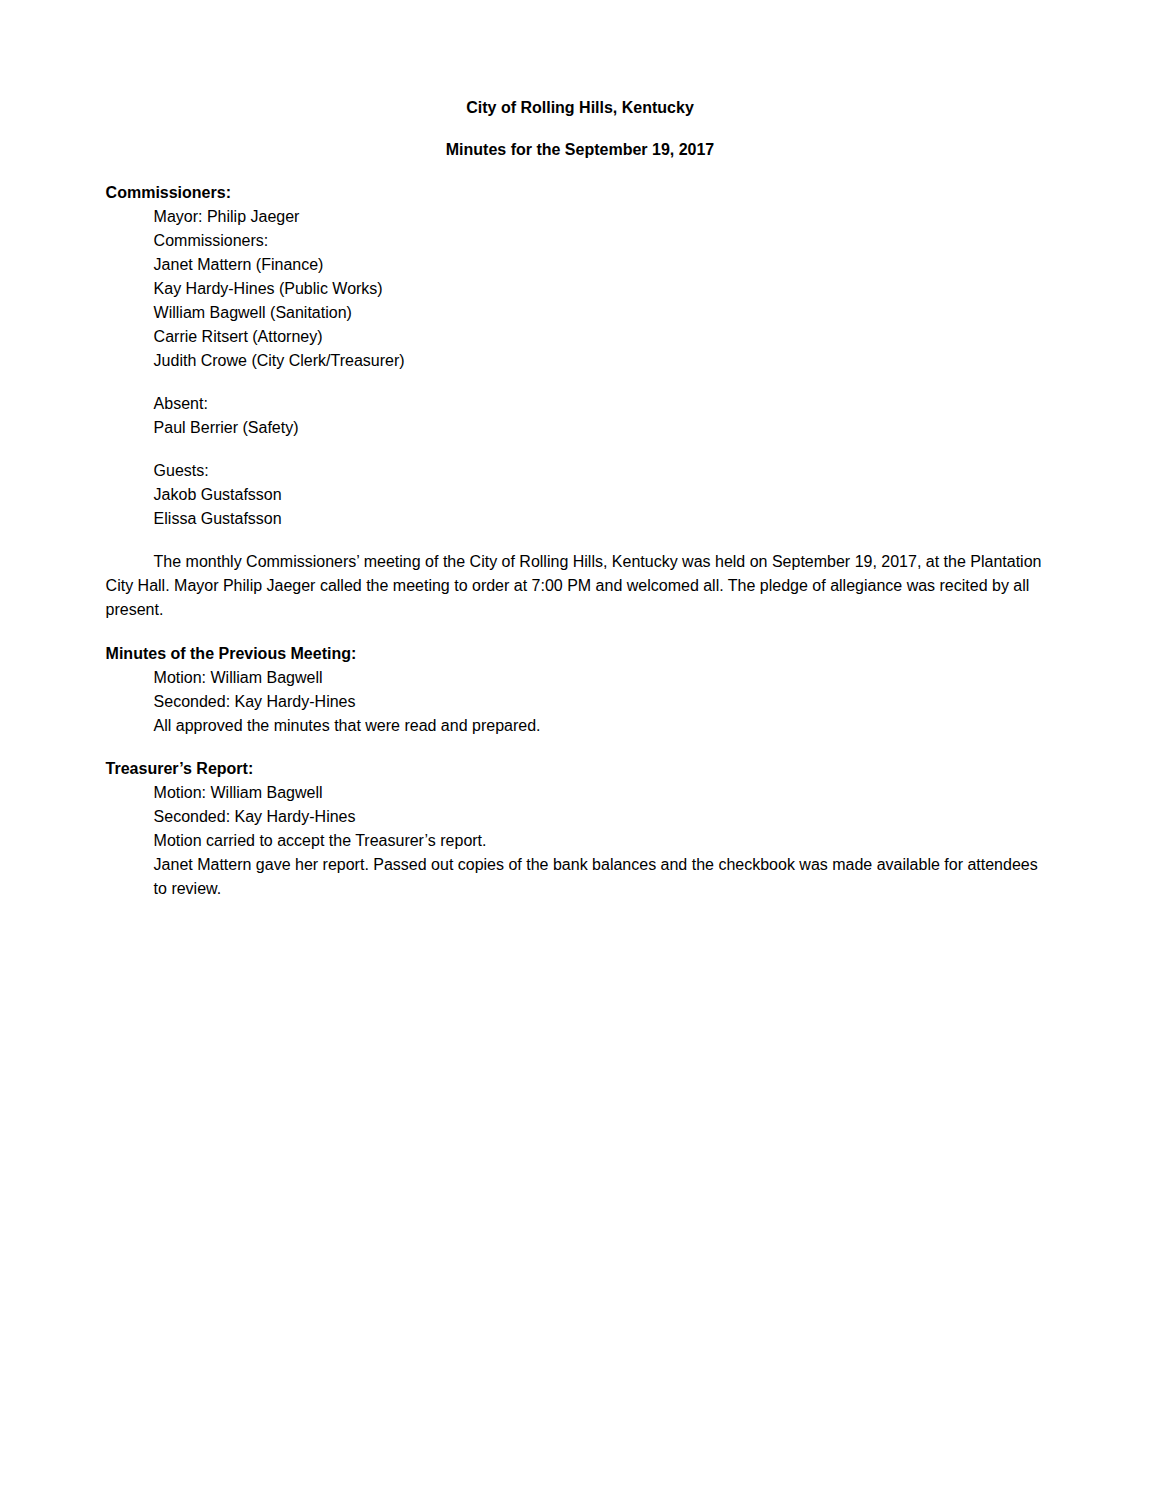City of Rolling Hills, Kentucky
Minutes for the September 19, 2017
Commissioners:
Mayor: Philip Jaeger
Commissioners:
Janet Mattern (Finance)
Kay Hardy-Hines (Public Works)
William Bagwell (Sanitation)
Carrie Ritsert (Attorney)
Judith Crowe (City Clerk/Treasurer)
Absent:
Paul Berrier (Safety)
Guests:
Jakob Gustafsson
Elissa Gustafsson
The monthly Commissioners’ meeting of the City of Rolling Hills, Kentucky was held on September 19, 2017, at the Plantation City Hall. Mayor Philip Jaeger called the meeting to order at 7:00 PM and welcomed all. The pledge of allegiance was recited by all present.
Minutes of the Previous Meeting:
Motion: William Bagwell
Seconded: Kay Hardy-Hines
All approved the minutes that were read and prepared.
Treasurer’s Report:
Motion: William Bagwell
Seconded: Kay Hardy-Hines
Motion carried to accept the Treasurer’s report.
Janet Mattern gave her report. Passed out copies of the bank balances and the checkbook was made available for attendees to review.